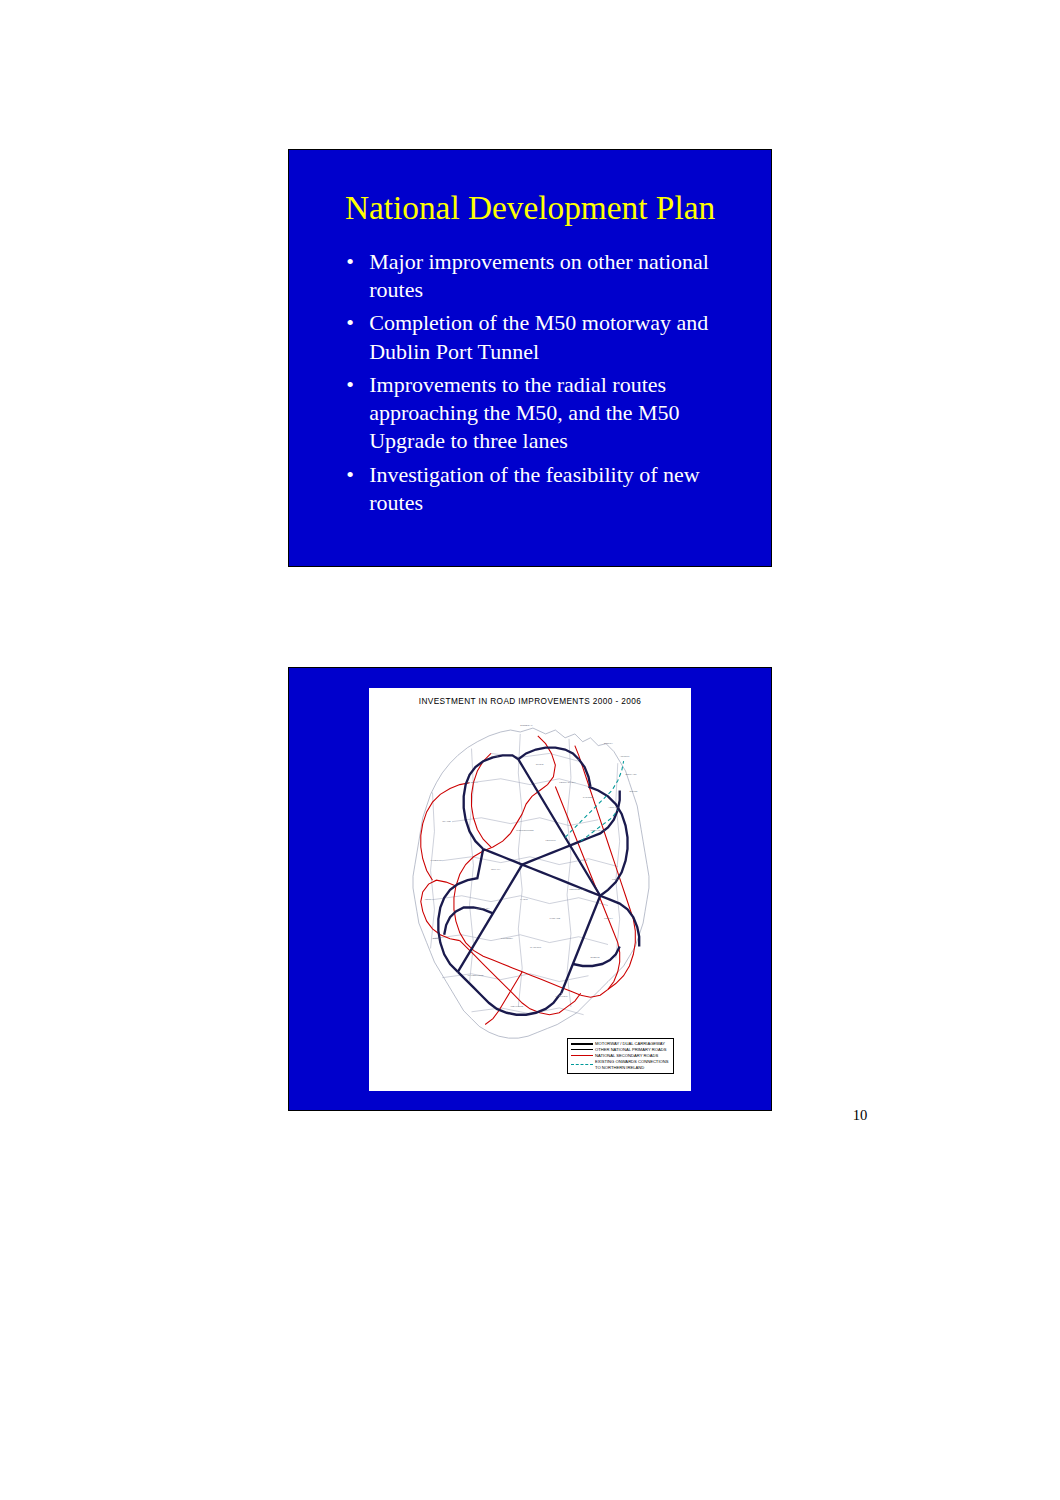National Development Plan
Major improvements on other national routes
Completion of the M50 motorway and Dublin Port Tunnel
Improvements to the radial routes approaching the M50, and the M50 Upgrade to three lanes
Investigation of the feasibility of new routes
INVESTMENT IN ROAD IMPROVEMENTS 2000 - 2006
DONEGAL DERRY ANTRIM BELFAST DOWN ARMAGH TYRONE FERMANAGH SLIGO MAYO GALWAY CLARE LIMERICK KERRY CORK WATERFORD WEXFORD WICKLOW DUBLIN MEATH LOUTH CAVAN LEITRIM ROSCOMMON OFFALY LAOIS KILDARE CARLOW KILKENNY TIPPERARY WESTMEATH MONAGHAN
| | MOTORWAY / DUAL CARRIAGEWAY |
| | OTHER NATIONAL PRIMARY ROADS |
| | NATIONAL SECONDARY ROADS |
| | EXISTING ONWARDS CONNECTIONS TO NORTHERN IRELAND |
10